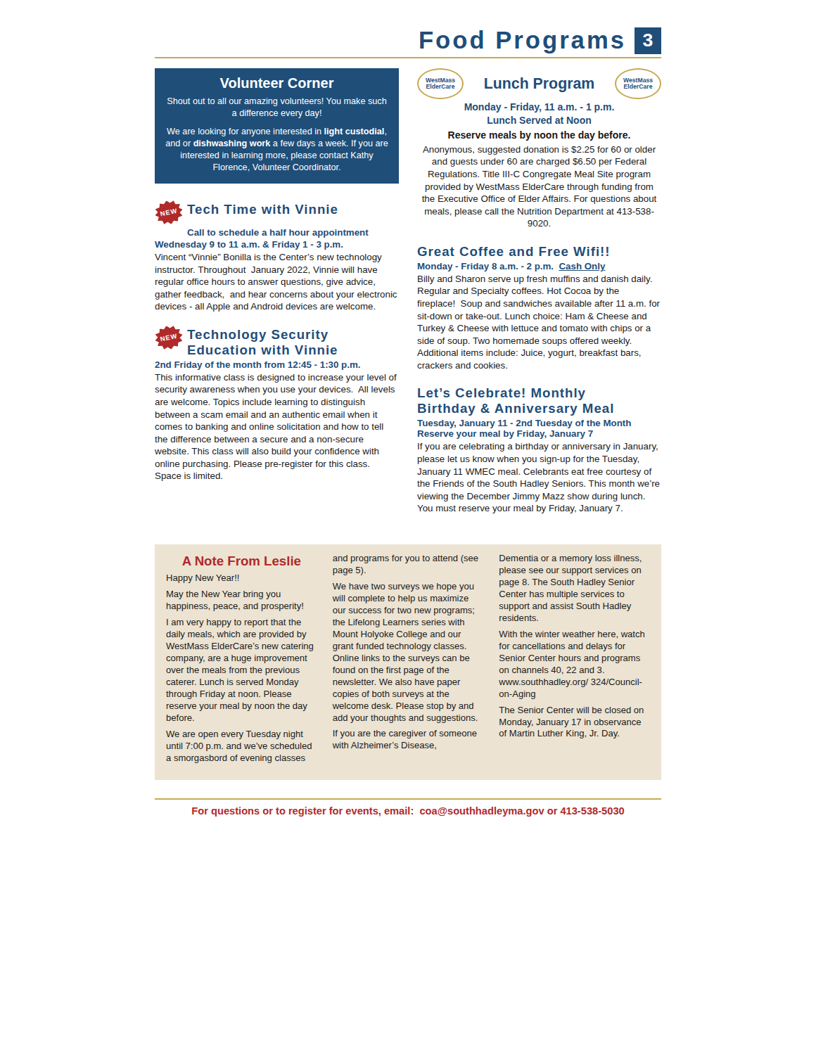Food Programs
3
Volunteer Corner
Shout out to all our amazing volunteers! You make such a difference every day!
We are looking for anyone interested in light custodial, and or dishwashing work a few days a week. If you are interested in learning more, please contact Kathy Florence, Volunteer Coordinator.
NEWTech Time with Vinnie
Call to schedule a half hour appointment
Wednesday 9 to 11 a.m. & Friday 1 - 3 p.m.
Vincent “Vinnie” Bonilla is the Center’s new technology instructor. Throughout January 2022, Vinnie will have regular office hours to answer questions, give advice, gather feedback, and hear concerns about your electronic devices - all Apple and Android devices are welcome.
NEWTechnology Security
Education with Vinnie
2nd Friday of the month from 12:45 - 1:30 p.m.
This informative class is designed to increase your level of security awareness when you use your devices. All levels are welcome. Topics include learning to distinguish between a scam email and an authentic email when it comes to banking and online solicitation and how to tell the difference between a secure and a non-secure website. This class will also build your confidence with online purchasing. Please pre-register for this class. Space is limited.
WestMass
ElderCare
Lunch Program
WestMass
ElderCare
Monday - Friday, 11 a.m. - 1 p.m.
Lunch Served at Noon
Reserve meals by noon the day before.
Anonymous, suggested donation is $2.25 for 60 or older and guests under 60 are charged $6.50 per Federal Regulations. Title III-C Congregate Meal Site program provided by WestMass ElderCare through funding from the Executive Office of Elder Affairs. For questions about meals, please call the Nutrition Department at 413-538-9020.
Great Coffee and Free Wifi!!
Monday - Friday 8 a.m. - 2 p.m. Cash Only
Billy and Sharon serve up fresh muffins and danish daily. Regular and Specialty coffees. Hot Cocoa by the fireplace! Soup and sandwiches available after 11 a.m. for sit-down or take-out. Lunch choice: Ham & Cheese and Turkey & Cheese with lettuce and tomato with chips or a side of soup. Two homemade soups offered weekly. Additional items include: Juice, yogurt, breakfast bars, crackers and cookies.
Let’s Celebrate! Monthly
Birthday & Anniversary Meal
Tuesday, January 11 - 2nd Tuesday of the Month
Reserve your meal by Friday, January 7
If you are celebrating a birthday or anniversary in January, please let us know when you sign-up for the Tuesday, January 11 WMEC meal. Celebrants eat free courtesy of the Friends of the South Hadley Seniors. This month we’re viewing the December Jimmy Mazz show during lunch. You must reserve your meal by Friday, January 7.
A Note From Leslie
Happy New Year!!
May the New Year bring you happiness, peace, and prosperity!
I am very happy to report that the daily meals, which are provided by WestMass ElderCare’s new catering company, are a huge improvement over the meals from the previous caterer. Lunch is served Monday through Friday at noon. Please reserve your meal by noon the day before.
We are open every Tuesday night until 7:00 p.m. and we’ve scheduled a smorgasbord of evening classes
and programs for you to attend (see page 5).
We have two surveys we hope you will complete to help us maximize our success for two new programs; the Lifelong Learners series with Mount Holyoke College and our grant funded technology classes. Online links to the surveys can be found on the first page of the newsletter. We also have paper copies of both surveys at the welcome desk. Please stop by and add your thoughts and suggestions.
If you are the caregiver of someone with Alzheimer’s Disease,
Dementia or a memory loss illness, please see our support services on page 8. The South Hadley Senior Center has multiple services to support and assist South Hadley residents.
With the winter weather here, watch for cancellations and delays for Senior Center hours and programs on channels 40, 22 and 3. www.southhadley.org/ 324/Council-on-Aging
The Senior Center will be closed on Monday, January 17 in observance of Martin Luther King, Jr. Day.
For questions or to register for events, email: coa@southhadleyma.gov or 413-538-5030